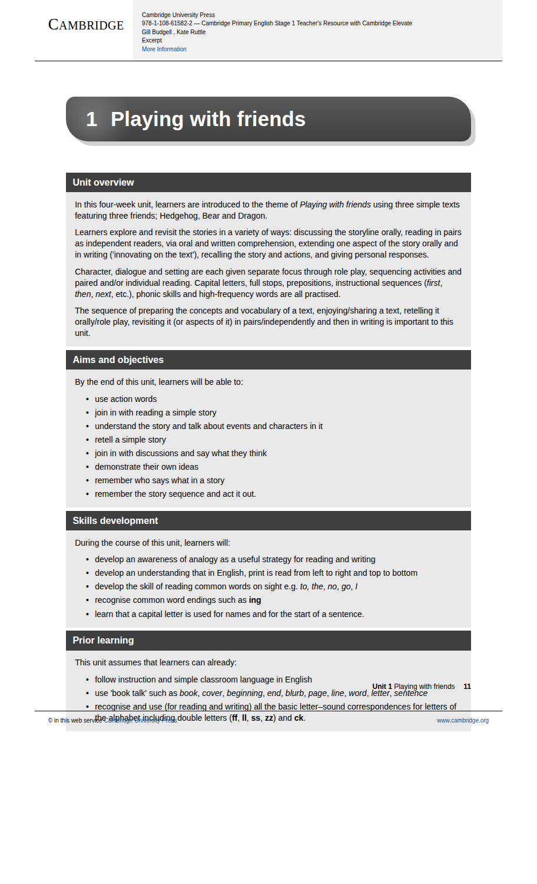CAMBRIDGE
Cambridge University Press
978-1-108-61582-2 — Cambridge Primary English Stage 1 Teacher's Resource with Cambridge Elevate
Gill Budgell , Kate Ruttle
Excerpt
More Information
1 Playing with friends
Unit overview
In this four-week unit, learners are introduced to the theme of Playing with friends using three simple texts featuring three friends; Hedgehog, Bear and Dragon.
Learners explore and revisit the stories in a variety of ways: discussing the storyline orally, reading in pairs as independent readers, via oral and written comprehension, extending one aspect of the story orally and in writing ('innovating on the text'), recalling the story and actions, and giving personal responses.
Character, dialogue and setting are each given separate focus through role play, sequencing activities and paired and/or individual reading. Capital letters, full stops, prepositions, instructional sequences (first, then, next, etc.), phonic skills and high-frequency words are all practised.
The sequence of preparing the concepts and vocabulary of a text, enjoying/sharing a text, retelling it orally/role play, revisiting it (or aspects of it) in pairs/independently and then in writing is important to this unit.
Aims and objectives
By the end of this unit, learners will be able to:
use action words
join in with reading a simple story
understand the story and talk about events and characters in it
retell a simple story
join in with discussions and say what they think
demonstrate their own ideas
remember who says what in a story
remember the story sequence and act it out.
Skills development
During the course of this unit, learners will:
develop an awareness of analogy as a useful strategy for reading and writing
develop an understanding that in English, print is read from left to right and top to bottom
develop the skill of reading common words on sight e.g. to, the, no, go, I
recognise common word endings such as ing
learn that a capital letter is used for names and for the start of a sentence.
Prior learning
This unit assumes that learners can already:
follow instruction and simple classroom language in English
use 'book talk' such as book, cover, beginning, end, blurb, page, line, word, letter, sentence
recognise and use (for reading and writing) all the basic letter–sound correspondences for letters of the alphabet including double letters (ff, ll, ss, zz) and ck.
Unit 1 Playing with friends 11
© in this web service Cambridge University Press www.cambridge.org